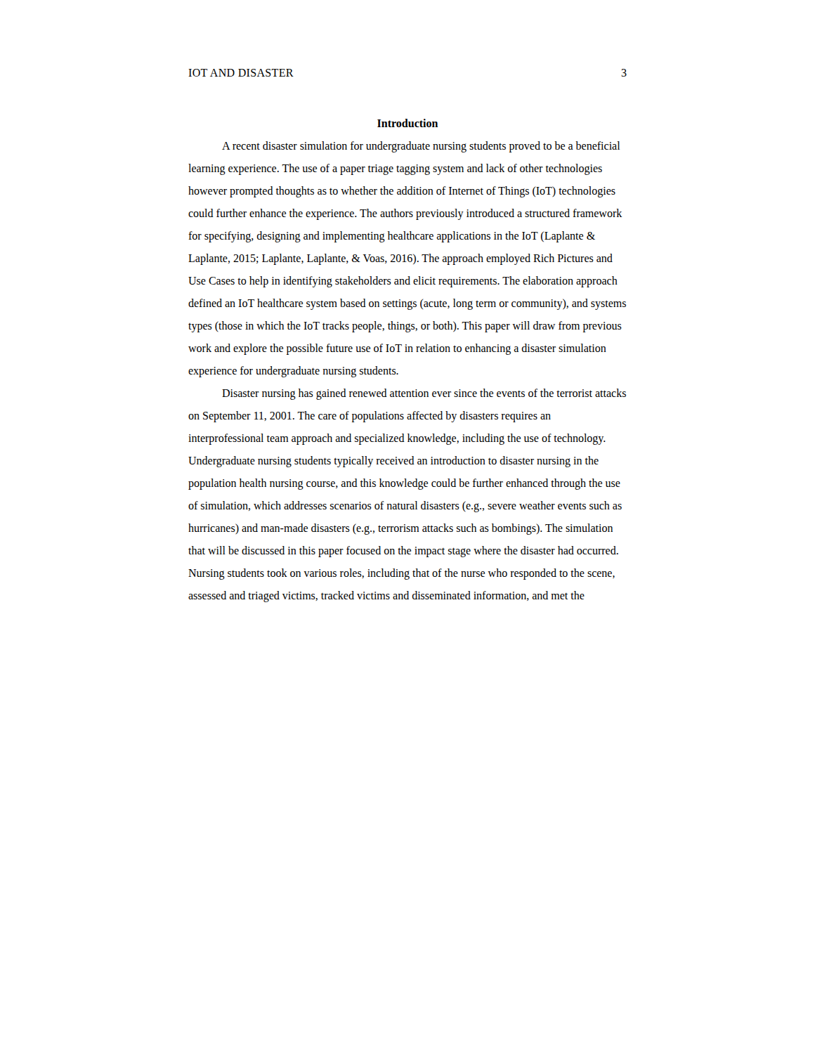IOT AND DISASTER 3
Introduction
A recent disaster simulation for undergraduate nursing students proved to be a beneficial learning experience. The use of a paper triage tagging system and lack of other technologies however prompted thoughts as to whether the addition of Internet of Things (IoT) technologies could further enhance the experience. The authors previously introduced a structured framework for specifying, designing and implementing healthcare applications in the IoT (Laplante & Laplante, 2015; Laplante, Laplante, & Voas, 2016). The approach employed Rich Pictures and Use Cases to help in identifying stakeholders and elicit requirements. The elaboration approach defined an IoT healthcare system based on settings (acute, long term or community), and systems types (those in which the IoT tracks people, things, or both). This paper will draw from previous work and explore the possible future use of IoT in relation to enhancing a disaster simulation experience for undergraduate nursing students.
Disaster nursing has gained renewed attention ever since the events of the terrorist attacks on September 11, 2001. The care of populations affected by disasters requires an interprofessional team approach and specialized knowledge, including the use of technology. Undergraduate nursing students typically received an introduction to disaster nursing in the population health nursing course, and this knowledge could be further enhanced through the use of simulation, which addresses scenarios of natural disasters (e.g., severe weather events such as hurricanes) and man-made disasters (e.g., terrorism attacks such as bombings). The simulation that will be discussed in this paper focused on the impact stage where the disaster had occurred. Nursing students took on various roles, including that of the nurse who responded to the scene, assessed and triaged victims, tracked victims and disseminated information, and met the